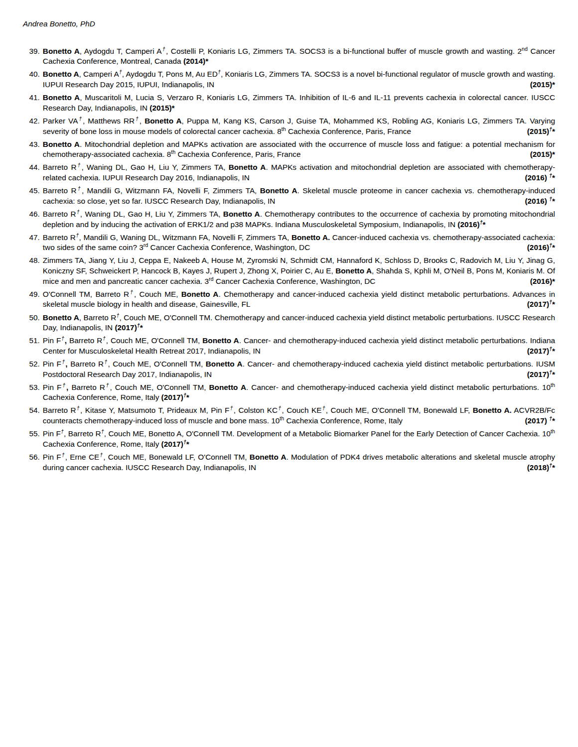Andrea Bonetto, PhD
39. Bonetto A, Aydogdu T, Camperi A†, Costelli P, Koniaris LG, Zimmers TA. SOCS3 is a bi-functional buffer of muscle growth and wasting. 2nd Cancer Cachexia Conference, Montreal, Canada (2014)*
40. Bonetto A, Camperi A†, Aydogdu T, Pons M, Au ED†, Koniaris LG, Zimmers TA. SOCS3 is a novel bi-functional regulator of muscle growth and wasting. IUPUI Research Day 2015, IUPUI, Indianapolis, IN (2015)*
41. Bonetto A, Muscaritoli M, Lucia S, Verzaro R, Koniaris LG, Zimmers TA. Inhibition of IL-6 and IL-11 prevents cachexia in colorectal cancer. IUSCC Research Day, Indianapolis, IN (2015)*
42. Parker VA†, Matthews RR†, Bonetto A, Puppa M, Kang KS, Carson J, Guise TA, Mohammed KS, Robling AG, Koniaris LG, Zimmers TA. Varying severity of bone loss in mouse models of colorectal cancer cachexia. 8th Cachexia Conference, Paris, France (2015)†*
43. Bonetto A. Mitochondrial depletion and MAPKs activation are associated with the occurrence of muscle loss and fatigue: a potential mechanism for chemotherapy-associated cachexia. 8th Cachexia Conference, Paris, France (2015)*
44. Barreto R†, Waning DL, Gao H, Liu Y, Zimmers TA, Bonetto A. MAPKs activation and mitochondrial depletion are associated with chemotherapy-related cachexia. IUPUI Research Day 2016, Indianapolis, IN (2016) †*
45. Barreto R†, Mandili G, Witzmann FA, Novelli F, Zimmers TA, Bonetto A. Skeletal muscle proteome in cancer cachexia vs. chemotherapy-induced cachexia: so close, yet so far. IUSCC Research Day, Indianapolis, IN (2016) †*
46. Barreto R†, Waning DL, Gao H, Liu Y, Zimmers TA, Bonetto A. Chemotherapy contributes to the occurrence of cachexia by promoting mitochondrial depletion and by inducing the activation of ERK1/2 and p38 MAPKs. Indiana Musculoskeletal Symposium, Indianapolis, IN (2016)†*
47. Barreto R†, Mandili G, Waning DL, Witzmann FA, Novelli F, Zimmers TA, Bonetto A. Cancer-induced cachexia vs. chemotherapy-associated cachexia: two sides of the same coin? 3rd Cancer Cachexia Conference, Washington, DC (2016)†*
48. Zimmers TA, Jiang Y, Liu J, Ceppa E, Nakeeb A, House M, Zyromski N, Schmidt CM, Hannaford K, Schloss D, Brooks C, Radovich M, Liu Y, Jinag G, Koniczny SF, Schweickert P, Hancock B, Kayes J, Rupert J, Zhong X, Poirier C, Au E, Bonetto A, Shahda S, Kphli M, O'Neil B, Pons M, Koniaris M. Of mice and men and pancreatic cancer cachexia. 3rd Cancer Cachexia Conference, Washington, DC (2016)*
49. O'Connell TM, Barreto R†, Couch ME, Bonetto A. Chemotherapy and cancer-induced cachexia yield distinct metabolic perturbations. Advances in skeletal muscle biology in health and disease, Gainesville, FL (2017)†*
50. Bonetto A, Barreto R†, Couch ME, O'Connell TM. Chemotherapy and cancer-induced cachexia yield distinct metabolic perturbations. IUSCC Research Day, Indianapolis, IN (2017)†*
51. Pin F†, Barreto R†, Couch ME, O'Connell TM, Bonetto A. Cancer- and chemotherapy-induced cachexia yield distinct metabolic perturbations. Indiana Center for Musculoskeletal Health Retreat 2017, Indianapolis, IN (2017)†*
52. Pin F†, Barreto R†, Couch ME, O'Connell TM, Bonetto A. Cancer- and chemotherapy-induced cachexia yield distinct metabolic perturbations. IUSM Postdoctoral Research Day 2017, Indianapolis, IN (2017)†*
53. Pin F†, Barreto R†, Couch ME, O'Connell TM, Bonetto A. Cancer- and chemotherapy-induced cachexia yield distinct metabolic perturbations. 10th Cachexia Conference, Rome, Italy (2017)†*
54. Barreto R†, Kitase Y, Matsumoto T, Prideaux M, Pin F†, Colston KC†, Couch KE†, Couch ME, O'Connell TM, Bonewald LF, Bonetto A. ACVR2B/Fc counteracts chemotherapy-induced loss of muscle and bone mass. 10th Cachexia Conference, Rome, Italy (2017) †*
55. Pin F†, Barreto R†, Couch ME, Bonetto A, O'Connell TM. Development of a Metabolic Biomarker Panel for the Early Detection of Cancer Cachexia. 10th Cachexia Conference, Rome, Italy (2017)†*
56. Pin F†, Erne CE†, Couch ME, Bonewald LF, O'Connell TM, Bonetto A. Modulation of PDK4 drives metabolic alterations and skeletal muscle atrophy during cancer cachexia. IUSCC Research Day, Indianapolis, IN (2018)†*